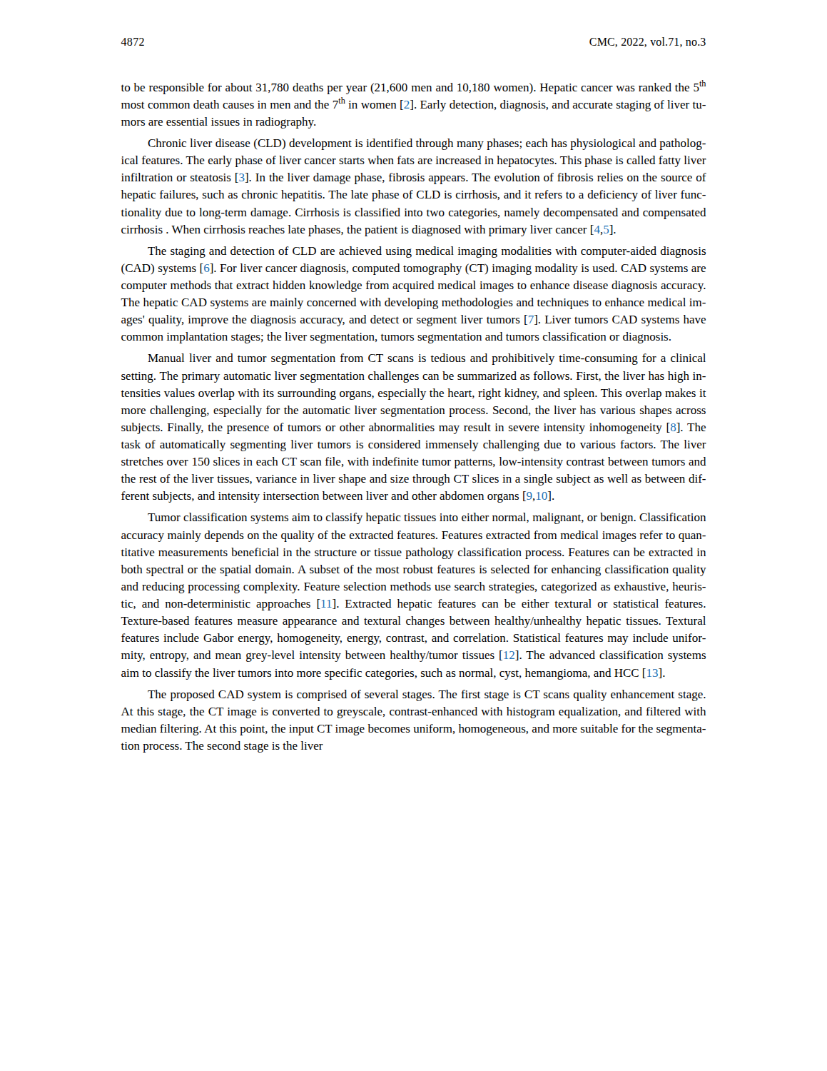4872 CMC, 2022, vol.71, no.3
to be responsible for about 31,780 deaths per year (21,600 men and 10,180 women). Hepatic cancer was ranked the 5th most common death causes in men and the 7th in women [2]. Early detection, diagnosis, and accurate staging of liver tumors are essential issues in radiography.
Chronic liver disease (CLD) development is identified through many phases; each has physiological and pathological features. The early phase of liver cancer starts when fats are increased in hepatocytes. This phase is called fatty liver infiltration or steatosis [3]. In the liver damage phase, fibrosis appears. The evolution of fibrosis relies on the source of hepatic failures, such as chronic hepatitis. The late phase of CLD is cirrhosis, and it refers to a deficiency of liver functionality due to long-term damage. Cirrhosis is classified into two categories, namely decompensated and compensated cirrhosis . When cirrhosis reaches late phases, the patient is diagnosed with primary liver cancer [4,5].
The staging and detection of CLD are achieved using medical imaging modalities with computer-aided diagnosis (CAD) systems [6]. For liver cancer diagnosis, computed tomography (CT) imaging modality is used. CAD systems are computer methods that extract hidden knowledge from acquired medical images to enhance disease diagnosis accuracy. The hepatic CAD systems are mainly concerned with developing methodologies and techniques to enhance medical images' quality, improve the diagnosis accuracy, and detect or segment liver tumors [7]. Liver tumors CAD systems have common implantation stages; the liver segmentation, tumors segmentation and tumors classification or diagnosis.
Manual liver and tumor segmentation from CT scans is tedious and prohibitively time-consuming for a clinical setting. The primary automatic liver segmentation challenges can be summarized as follows. First, the liver has high intensities values overlap with its surrounding organs, especially the heart, right kidney, and spleen. This overlap makes it more challenging, especially for the automatic liver segmentation process. Second, the liver has various shapes across subjects. Finally, the presence of tumors or other abnormalities may result in severe intensity inhomogeneity [8]. The task of automatically segmenting liver tumors is considered immensely challenging due to various factors. The liver stretches over 150 slices in each CT scan file, with indefinite tumor patterns, low-intensity contrast between tumors and the rest of the liver tissues, variance in liver shape and size through CT slices in a single subject as well as between different subjects, and intensity intersection between liver and other abdomen organs [9,10].
Tumor classification systems aim to classify hepatic tissues into either normal, malignant, or benign. Classification accuracy mainly depends on the quality of the extracted features. Features extracted from medical images refer to quantitative measurements beneficial in the structure or tissue pathology classification process. Features can be extracted in both spectral or the spatial domain. A subset of the most robust features is selected for enhancing classification quality and reducing processing complexity. Feature selection methods use search strategies, categorized as exhaustive, heuristic, and non-deterministic approaches [11]. Extracted hepatic features can be either textural or statistical features. Texture-based features measure appearance and textural changes between healthy/unhealthy hepatic tissues. Textural features include Gabor energy, homogeneity, energy, contrast, and correlation. Statistical features may include uniformity, entropy, and mean grey-level intensity between healthy/tumor tissues [12]. The advanced classification systems aim to classify the liver tumors into more specific categories, such as normal, cyst, hemangioma, and HCC [13].
The proposed CAD system is comprised of several stages. The first stage is CT scans quality enhancement stage. At this stage, the CT image is converted to greyscale, contrast-enhanced with histogram equalization, and filtered with median filtering. At this point, the input CT image becomes uniform, homogeneous, and more suitable for the segmentation process. The second stage is the liver